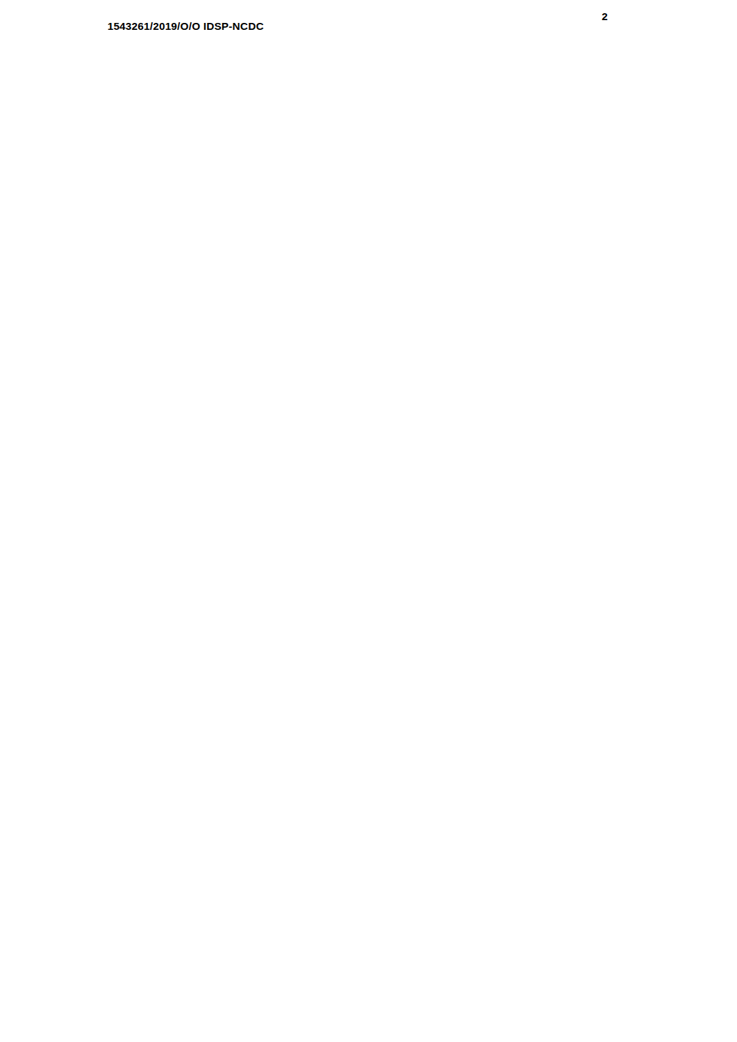2
1543261/2019/O/O IDSP-NCDC